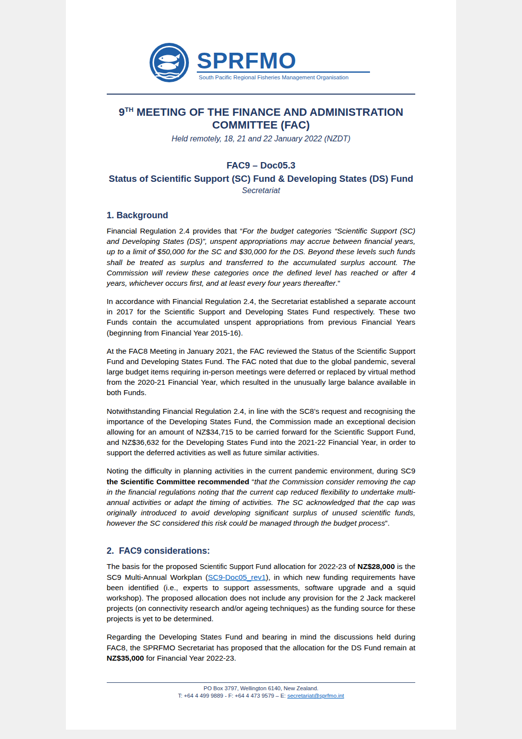SPRFMO South Pacific Regional Fisheries Management Organisation
9TH MEETING OF THE FINANCE AND ADMINISTRATION COMMITTEE (FAC)
Held remotely, 18, 21 and 22 January 2022 (NZDT)
FAC9 – Doc05.3
Status of Scientific Support (SC) Fund & Developing States (DS) Fund
Secretariat
1. Background
Financial Regulation 2.4 provides that “For the budget categories “Scientific Support (SC) and Developing States (DS)”, unspent appropriations may accrue between financial years, up to a limit of $50,000 for the SC and $30,000 for the DS. Beyond these levels such funds shall be treated as surplus and transferred to the accumulated surplus account. The Commission will review these categories once the defined level has reached or after 4 years, whichever occurs first, and at least every four years thereafter.”
In accordance with Financial Regulation 2.4, the Secretariat established a separate account in 2017 for the Scientific Support and Developing States Fund respectively. These two Funds contain the accumulated unspent appropriations from previous Financial Years (beginning from Financial Year 2015-16).
At the FAC8 Meeting in January 2021, the FAC reviewed the Status of the Scientific Support Fund and Developing States Fund. The FAC noted that due to the global pandemic, several large budget items requiring in-person meetings were deferred or replaced by virtual method from the 2020-21 Financial Year, which resulted in the unusually large balance available in both Funds.
Notwithstanding Financial Regulation 2.4, in line with the SC8’s request and recognising the importance of the Developing States Fund, the Commission made an exceptional decision allowing for an amount of NZ$34,715 to be carried forward for the Scientific Support Fund, and NZ$36,632 for the Developing States Fund into the 2021-22 Financial Year, in order to support the deferred activities as well as future similar activities.
Noting the difficulty in planning activities in the current pandemic environment, during SC9 the Scientific Committee recommended “that the Commission consider removing the cap in the financial regulations noting that the current cap reduced flexibility to undertake multi-annual activities or adapt the timing of activities. The SC acknowledged that the cap was originally introduced to avoid developing significant surplus of unused scientific funds, however the SC considered this risk could be managed through the budget process”.
2. FAC9 considerations:
The basis for the proposed Scientific Support Fund allocation for 2022-23 of NZ$28,000 is the SC9 Multi-Annual Workplan (SC9-Doc05_rev1), in which new funding requirements have been identified (i.e., experts to support assessments, software upgrade and a squid workshop). The proposed allocation does not include any provision for the 2 Jack mackerel projects (on connectivity research and/or ageing techniques) as the funding source for these projects is yet to be determined.
Regarding the Developing States Fund and bearing in mind the discussions held during FAC8, the SPRFMO Secretariat has proposed that the allocation for the DS Fund remain at NZ$35,000 for Financial Year 2022-23.
PO Box 3797, Wellington 6140, New Zealand.
T: +64 4 499 9889 - F: +64 4 473 9579 – E: secretariat@sprfmo.int